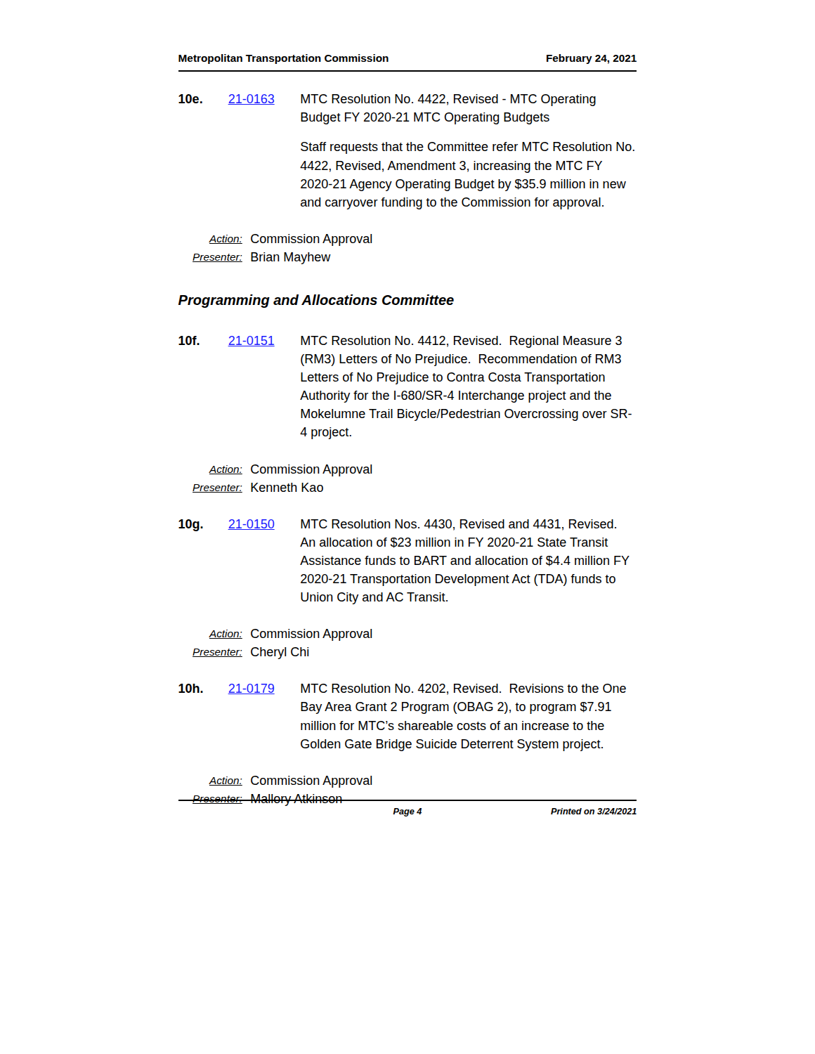Metropolitan Transportation Commission
February 24, 2021
10e.
21-0163
MTC Resolution No. 4422, Revised - MTC Operating Budget FY 2020-21 MTC Operating Budgets
Staff requests that the Committee refer MTC Resolution No. 4422, Revised, Amendment 3, increasing the MTC FY 2020-21 Agency Operating Budget by $35.9 million in new and carryover funding to the Commission for approval.
Action:
Commission Approval
Presenter:
Brian Mayhew
Programming and Allocations Committee
10f.
21-0151
MTC Resolution No. 4412, Revised. Regional Measure 3 (RM3) Letters of No Prejudice. Recommendation of RM3 Letters of No Prejudice to Contra Costa Transportation Authority for the I-680/SR-4 Interchange project and the Mokelumne Trail Bicycle/Pedestrian Overcrossing over SR-4 project.
Action:
Commission Approval
Presenter:
Kenneth Kao
10g.
21-0150
MTC Resolution Nos. 4430, Revised and 4431, Revised. An allocation of $23 million in FY 2020-21 State Transit Assistance funds to BART and allocation of $4.4 million FY 2020-21 Transportation Development Act (TDA) funds to Union City and AC Transit.
Action:
Commission Approval
Presenter:
Cheryl Chi
10h.
21-0179
MTC Resolution No. 4202, Revised. Revisions to the One Bay Area Grant 2 Program (OBAG 2), to program $7.91 million for MTC’s shareable costs of an increase to the Golden Gate Bridge Suicide Deterrent System project.
Action:
Commission Approval
Presenter:
Mallory Atkinson
Printed on 3/24/2021
Page 4